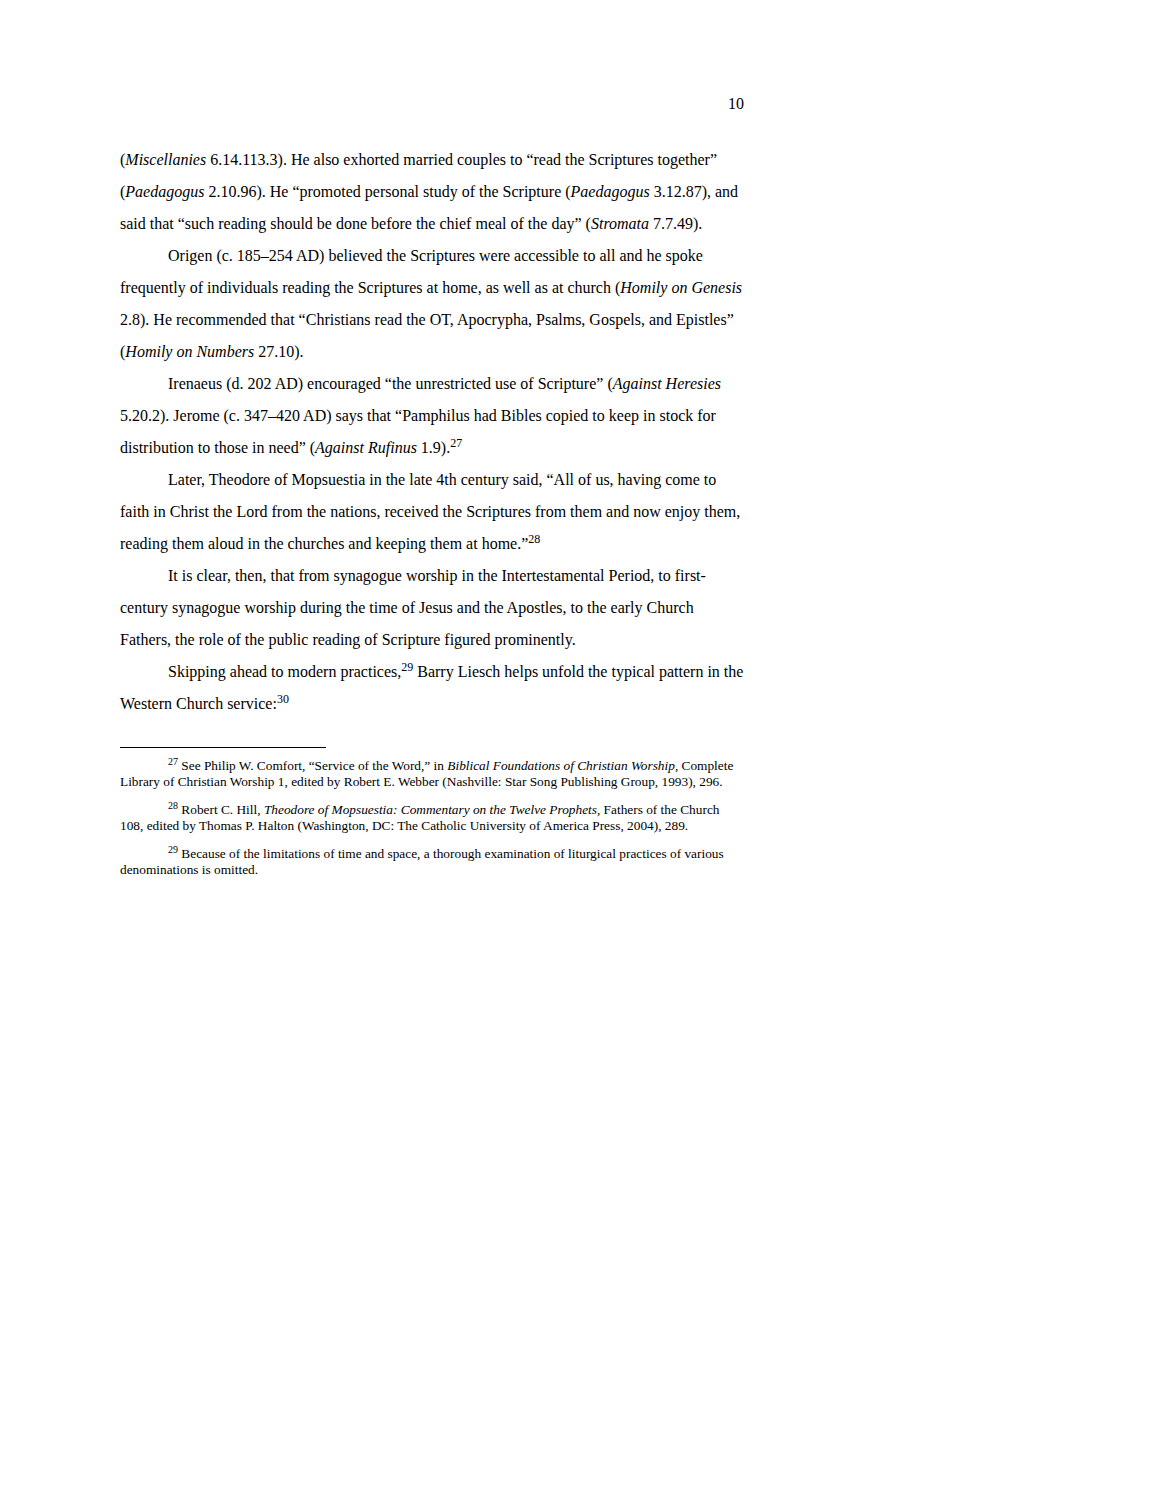10
(Miscellanies 6.14.113.3). He also exhorted married couples to “read the Scriptures together” (Paedagogus 2.10.96). He “promoted personal study of the Scripture (Paedagogus 3.12.87), and said that “such reading should be done before the chief meal of the day” (Stromata 7.7.49).
Origen (c. 185–254 AD) believed the Scriptures were accessible to all and he spoke frequently of individuals reading the Scriptures at home, as well as at church (Homily on Genesis 2.8). He recommended that “Christians read the OT, Apocrypha, Psalms, Gospels, and Epistles” (Homily on Numbers 27.10).
Irenaeus (d. 202 AD) encouraged “the unrestricted use of Scripture” (Against Heresies 5.20.2). Jerome (c. 347–420 AD) says that “Pamphilus had Bibles copied to keep in stock for distribution to those in need” (Against Rufinus 1.9).27
Later, Theodore of Mopsuestia in the late 4th century said, “All of us, having come to faith in Christ the Lord from the nations, received the Scriptures from them and now enjoy them, reading them aloud in the churches and keeping them at home.”28
It is clear, then, that from synagogue worship in the Intertestamental Period, to first-century synagogue worship during the time of Jesus and the Apostles, to the early Church Fathers, the role of the public reading of Scripture figured prominently.
Skipping ahead to modern practices,29 Barry Liesch helps unfold the typical pattern in the Western Church service:30
27 See Philip W. Comfort, “Service of the Word,” in Biblical Foundations of Christian Worship, Complete Library of Christian Worship 1, edited by Robert E. Webber (Nashville: Star Song Publishing Group, 1993), 296.
28 Robert C. Hill, Theodore of Mopsuestia: Commentary on the Twelve Prophets, Fathers of the Church 108, edited by Thomas P. Halton (Washington, DC: The Catholic University of America Press, 2004), 289.
29 Because of the limitations of time and space, a thorough examination of liturgical practices of various denominations is omitted.